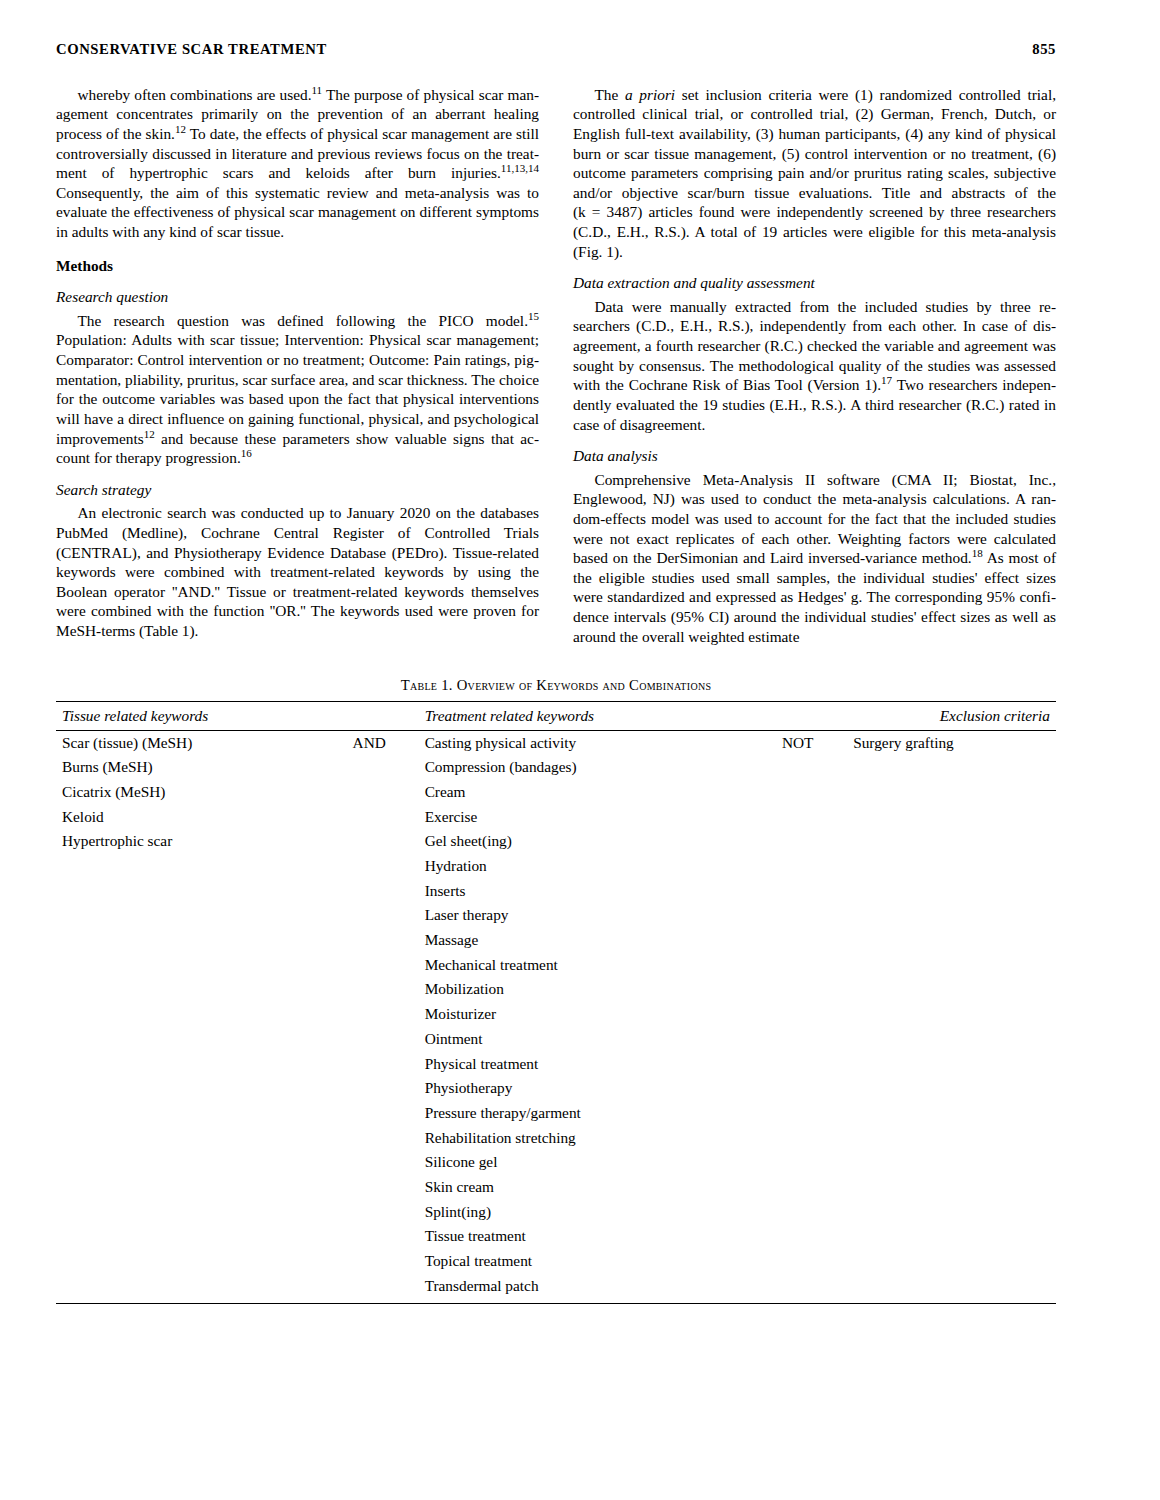Conservative Scar Treatment 855
whereby often combinations are used.11 The purpose of physical scar management concentrates primarily on the prevention of an aberrant healing process of the skin.12 To date, the effects of physical scar management are still controversially discussed in literature and previous reviews focus on the treatment of hypertrophic scars and keloids after burn injuries.11,13,14 Consequently, the aim of this systematic review and meta-analysis was to evaluate the effectiveness of physical scar management on different symptoms in adults with any kind of scar tissue.
Methods
Research question
The research question was defined following the PICO model.15 Population: Adults with scar tissue; Intervention: Physical scar management; Comparator: Control intervention or no treatment; Outcome: Pain ratings, pigmentation, pliability, pruritus, scar surface area, and scar thickness. The choice for the outcome variables was based upon the fact that physical interventions will have a direct influence on gaining functional, physical, and psychological improvements12 and because these parameters show valuable signs that account for therapy progression.16
Search strategy
An electronic search was conducted up to January 2020 on the databases PubMed (Medline), Cochrane Central Register of Controlled Trials (CENTRAL), and Physiotherapy Evidence Database (PEDro). Tissue-related keywords were combined with treatment-related keywords by using the Boolean operator ''AND.'' Tissue or treatment-related keywords themselves were combined with the function ''OR.'' The keywords used were proven for MeSH-terms (Table 1).
The a priori set inclusion criteria were (1) randomized controlled trial, controlled clinical trial, or controlled trial, (2) German, French, Dutch, or English full-text availability, (3) human participants, (4) any kind of physical burn or scar tissue management, (5) control intervention or no treatment, (6) outcome parameters comprising pain and/or pruritus rating scales, subjective and/or objective scar/burn tissue evaluations. Title and abstracts of the (k = 3487) articles found were independently screened by three researchers (C.D., E.H., R.S.). A total of 19 articles were eligible for this meta-analysis (Fig. 1).
Data extraction and quality assessment
Data were manually extracted from the included studies by three researchers (C.D., E.H., R.S.), independently from each other. In case of disagreement, a fourth researcher (R.C.) checked the variable and agreement was sought by consensus. The methodological quality of the studies was assessed with the Cochrane Risk of Bias Tool (Version 1).17 Two researchers independently evaluated the 19 studies (E.H., R.S.). A third researcher (R.C.) rated in case of disagreement.
Data analysis
Comprehensive Meta-Analysis II software (CMA II; Biostat, Inc., Englewood, NJ) was used to conduct the meta-analysis calculations. A random-effects model was used to account for the fact that the included studies were not exact replicates of each other. Weighting factors were calculated based on the DerSimonian and Laird inversed-variance method.18 As most of the eligible studies used small samples, the individual studies' effect sizes were standardized and expressed as Hedges' g. The corresponding 95% confidence intervals (95% CI) around the individual studies' effect sizes as well as around the overall weighted estimate
Table 1. Overview of Keywords and Combinations
| Tissue related keywords | Treatment related keywords | Exclusion criteria |
| --- | --- | --- |
| Scar (tissue) (MeSH) | AND | Casting physical activity | NOT | Surgery grafting |
| Burns (MeSH) | | Compression (bandages) | | |
| Cicatrix (MeSH) | | Cream | | |
| Keloid | | Exercise | | |
| Hypertrophic scar | | Gel sheet(ing) | | |
| | | Hydration | | |
| | | Inserts | | |
| | | Laser therapy | | |
| | | Massage | | |
| | | Mechanical treatment | | |
| | | Mobilization | | |
| | | Moisturizer | | |
| | | Ointment | | |
| | | Physical treatment | | |
| | | Physiotherapy | | |
| | | Pressure therapy/garment | | |
| | | Rehabilitation stretching | | |
| | | Silicone gel | | |
| | | Skin cream | | |
| | | Splint(ing) | | |
| | | Tissue treatment | | |
| | | Topical treatment | | |
| | | Transdermal patch | | |